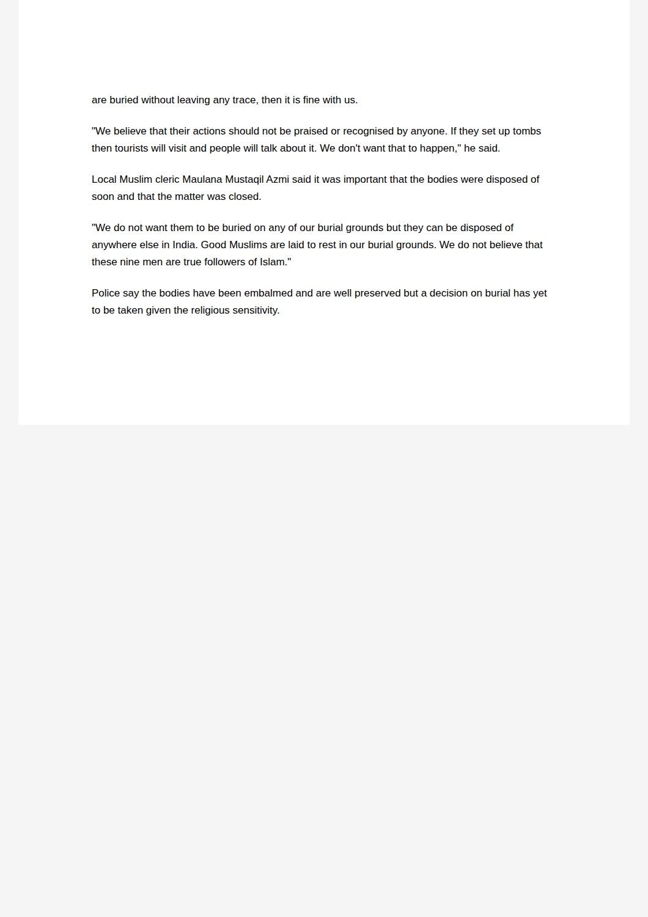are buried without leaving any trace, then it is fine with us.
"We believe that their actions should not be praised or recognised by anyone. If they set up tombs then tourists will visit and people will talk about it. We don't want that to happen," he said.
Local Muslim cleric Maulana Mustaqil Azmi said it was important that the bodies were disposed of soon and that the matter was closed.
"We do not want them to be buried on any of our burial grounds but they can be disposed of anywhere else in India. Good Muslims are laid to rest in our burial grounds. We do not believe that these nine men are true followers of Islam."
Police say the bodies have been embalmed and are well preserved but a decision on burial has yet to be taken given the religious sensitivity.